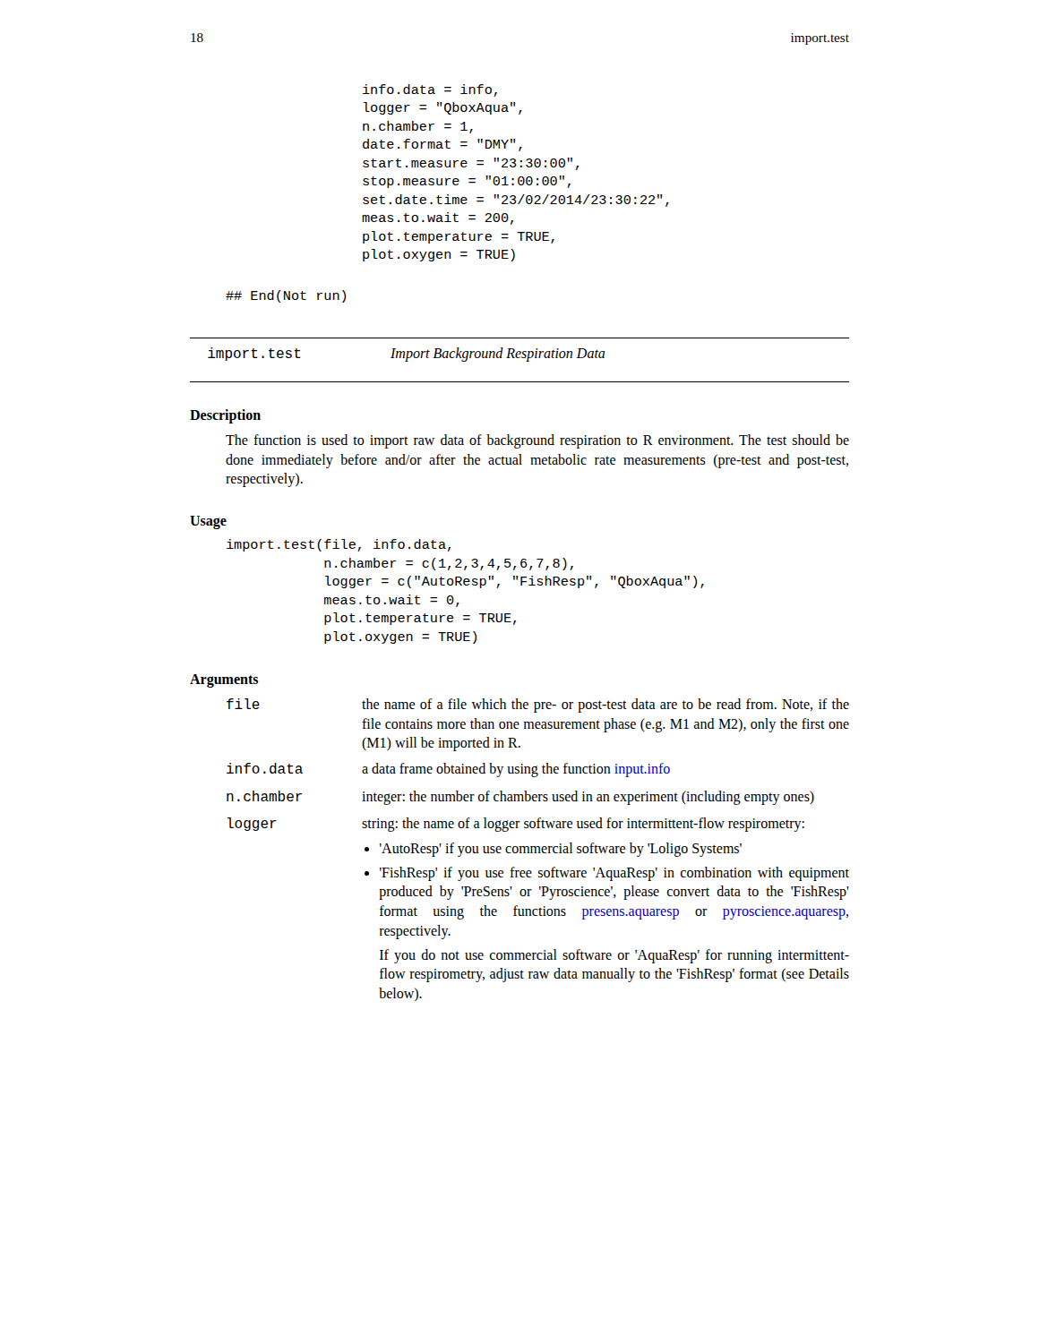18 import.test
info.data = info,
logger = "QboxAqua",
n.chamber = 1,
date.format = "DMY",
start.measure = "23:30:00",
stop.measure = "01:00:00",
set.date.time = "23/02/2014/23:30:22",
meas.to.wait = 200,
plot.temperature = TRUE,
plot.oxygen = TRUE)
## End(Not run)
import.test Import Background Respiration Data
Description
The function is used to import raw data of background respiration to R environment. The test should be done immediately before and/or after the actual metabolic rate measurements (pre-test and post-test, respectively).
Usage
import.test(file, info.data,
            n.chamber = c(1,2,3,4,5,6,7,8),
            logger = c("AutoResp", "FishResp", "QboxAqua"),
            meas.to.wait = 0,
            plot.temperature = TRUE,
            plot.oxygen = TRUE)
Arguments
file
the name of a file which the pre- or post-test data are to be read from. Note, if the file contains more than one measurement phase (e.g. M1 and M2), only the first one (M1) will be imported in R.
info.data
a data frame obtained by using the function input.info
n.chamber
integer: the number of chambers used in an experiment (including empty ones)
logger
string: the name of a logger software used for intermittent-flow respirometry:
'AutoResp' if you use commercial software by 'Loligo Systems'
'FishResp' if you use free software 'AquaResp' in combination with equipment produced by 'PreSens' or 'Pyroscience', please convert data to the 'FishResp' format using the functions presens.aquaresp or pyroscience.aquaresp, respectively.
If you do not use commercial software or 'AquaResp' for running intermittent-flow respirometry, adjust raw data manually to the 'FishResp' format (see Details below).